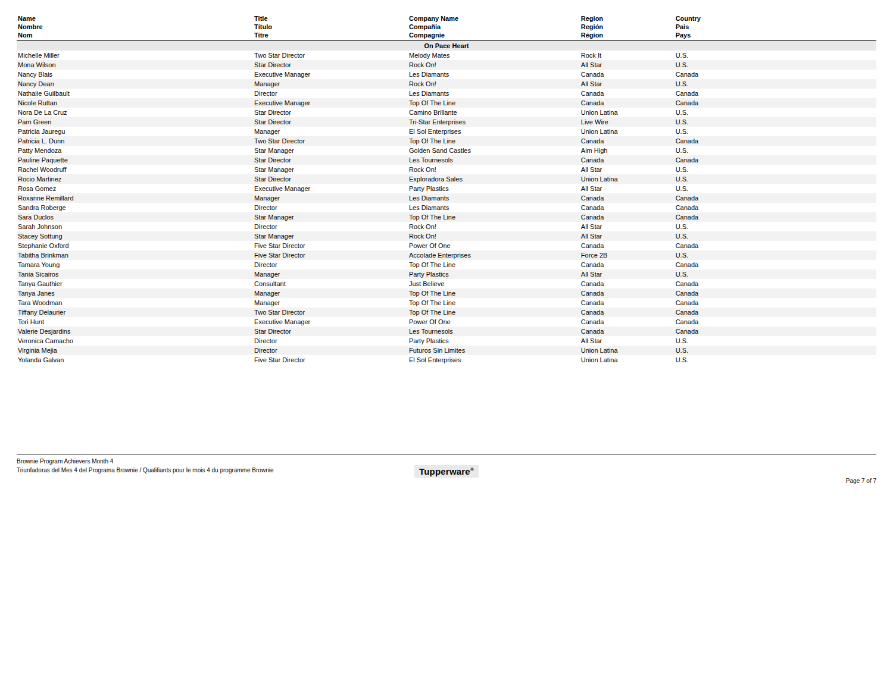| Name | Title | Company Name | Region | Country |
| --- | --- | --- | --- | --- |
| Nombre | Título | Compañia | Región | Pais |
| Nom | Titre | Compagnie | Région | Pays |
| On Pace Heart |
| Michelle Miller | Two Star Director | Melody Mates | Rock It | U.S. |
| Mona Wilson | Star Director | Rock On! | All Star | U.S. |
| Nancy Blais | Executive Manager | Les Diamants | Canada | Canada |
| Nancy Dean | Manager | Rock On! | All Star | U.S. |
| Nathalie Guilbault | Director | Les Diamants | Canada | Canada |
| Nicole Ruttan | Executive Manager | Top Of The Line | Canada | Canada |
| Nora De La Cruz | Star Director | Camino Brillante | Union Latina | U.S. |
| Pam Green | Star Director | Tri-Star Enterprises | Live Wire | U.S. |
| Patricia Jauregu | Manager | El Sol Enterprises | Union Latina | U.S. |
| Patricia L. Dunn | Two Star Director | Top Of The Line | Canada | Canada |
| Patty Mendoza | Star Manager | Golden Sand Castles | Aim High | U.S. |
| Pauline Paquette | Star Director | Les Tournesols | Canada | Canada |
| Rachel Woodruff | Star Manager | Rock On! | All Star | U.S. |
| Rocio Martinez | Star Director | Exploradora Sales | Union Latina | U.S. |
| Rosa Gomez | Executive Manager | Party Plastics | All Star | U.S. |
| Roxanne Remillard | Manager | Les Diamants | Canada | Canada |
| Sandra Roberge | Director | Les Diamants | Canada | Canada |
| Sara Duclos | Star Manager | Top Of The Line | Canada | Canada |
| Sarah Johnson | Director | Rock On! | All Star | U.S. |
| Stacey Sottung | Star Manager | Rock On! | All Star | U.S. |
| Stephanie Oxford | Five Star Director | Power Of One | Canada | Canada |
| Tabitha Brinkman | Five Star Director | Accolade Enterprises | Force 2B | U.S. |
| Tamara Young | Director | Top Of The Line | Canada | Canada |
| Tania Sicairos | Manager | Party Plastics | All Star | U.S. |
| Tanya Gauthier | Consultant | Just Believe | Canada | Canada |
| Tanya Janes | Manager | Top Of The Line | Canada | Canada |
| Tara Woodman | Manager | Top Of The Line | Canada | Canada |
| Tiffany Delaurier | Two Star Director | Top Of The Line | Canada | Canada |
| Tori Hunt | Executive Manager | Power Of One | Canada | Canada |
| Valerie Desjardins | Star Director | Les Tournesols | Canada | Canada |
| Veronica Camacho | Director | Party Plastics | All Star | U.S. |
| Virginia Mejia | Director | Futuros Sin Limites | Union Latina | U.S. |
| Yolanda Galvan | Five Star Director | El Sol Enterprises | Union Latina | U.S. |
Brownie Program Achievers Month 4
Triunfadoras del Mes 4 del Programa Brownie / Qualifiants pour le mois 4 du programme Brownie
Tupperware®
Page 7 of 7